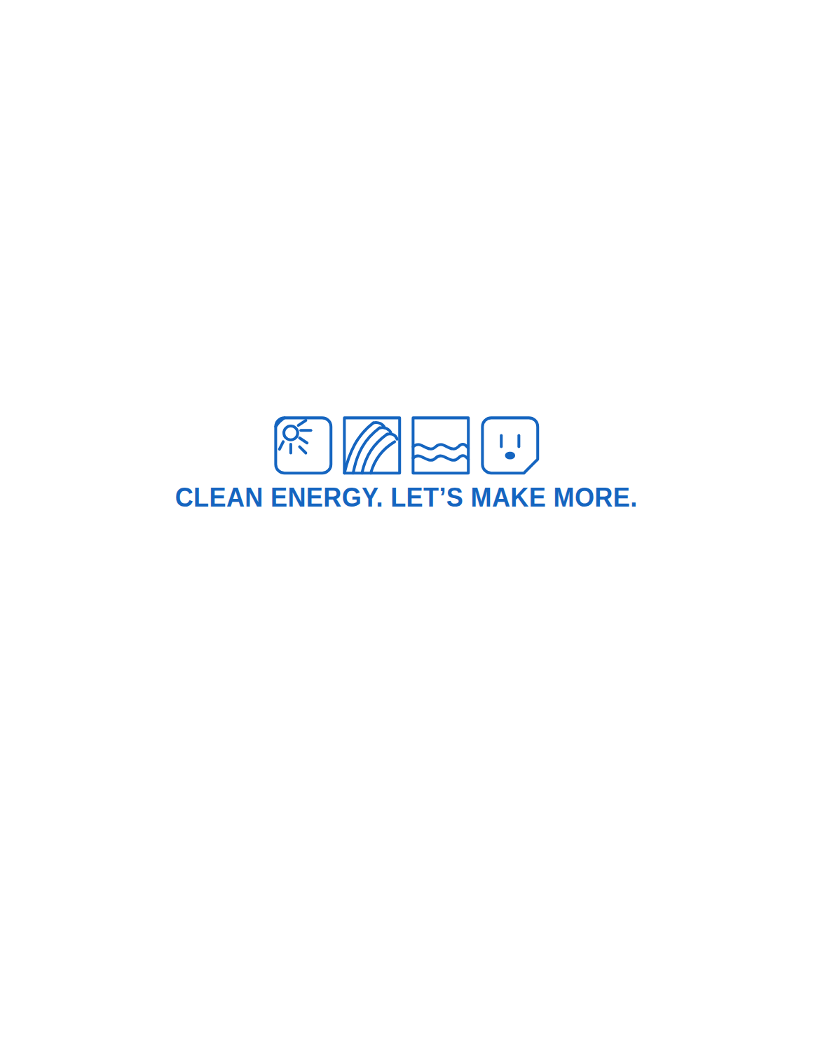Clean Energy. Let’s Make More.